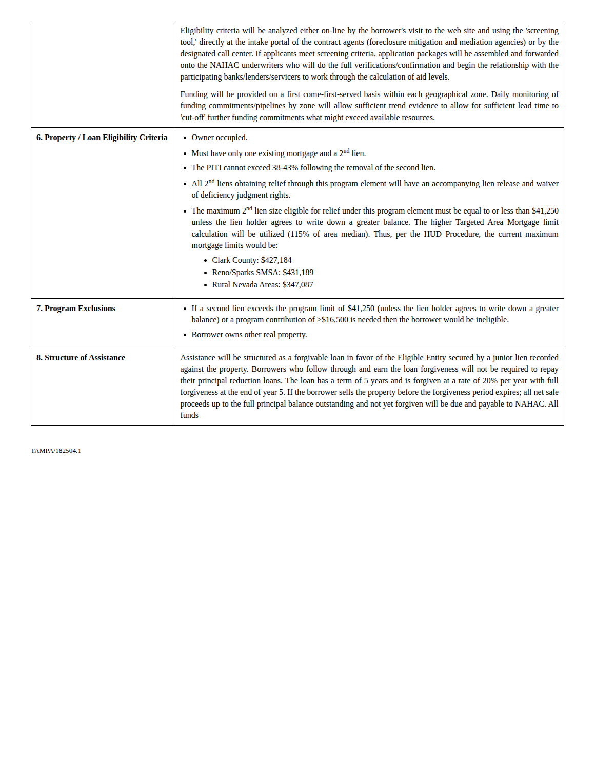| | Eligibility criteria will be analyzed either on-line by the borrower's visit to the web site and using the 'screening tool,' directly at the intake portal of the contract agents (foreclosure mitigation and mediation agencies) or by the designated call center. If applicants meet screening criteria, application packages will be assembled and forwarded onto the NAHAC underwriters who will do the full verifications/confirmation and begin the relationship with the participating banks/lenders/servicers to work through the calculation of aid levels. Funding will be provided on a first come-first-served basis within each geographical zone. Daily monitoring of funding commitments/pipelines by zone will allow sufficient trend evidence to allow for sufficient lead time to 'cut-off' further funding commitments what might exceed available resources. |
| 6. Property / Loan Eligibility Criteria | Owner occupied. Must have only one existing mortgage and a 2 nd lien. The PITI cannot exceed 38-43% following the removal of the second lien. All 2 nd liens obtaining relief through this program element will have an accompanying lien release and waiver of deficiency judgment rights. The maximum 2 nd lien size eligible for relief under this program element must be equal to or less than $41,250 unless the lien holder agrees to write down a greater balance. The higher Targeted Area Mortgage limit calculation will be utilized (115% of area median). Thus, per the HUD Procedure, the current maximum mortgage limits would be: Clark County: $427,184 Reno/Sparks SMSA: $431,189 Rural Nevada Areas: $347,087 |
| 7. Program Exclusions | If a second lien exceeds the program limit of $41,250 (unless the lien holder agrees to write down a greater balance) or a program contribution of >$16,500 is needed then the borrower would be ineligible. Borrower owns other real property. |
| 8. Structure of Assistance | Assistance will be structured as a forgivable loan in favor of the Eligible Entity secured by a junior lien recorded against the property. Borrowers who follow through and earn the loan forgiveness will not be required to repay their principal reduction loans. The loan has a term of 5 years and is forgiven at a rate of 20% per year with full forgiveness at the end of year 5. If the borrower sells the property before the forgiveness period expires; all net sale proceeds up to the full principal balance outstanding and not yet forgiven will be due and payable to NAHAC. All funds |
TAMPA/182504.1